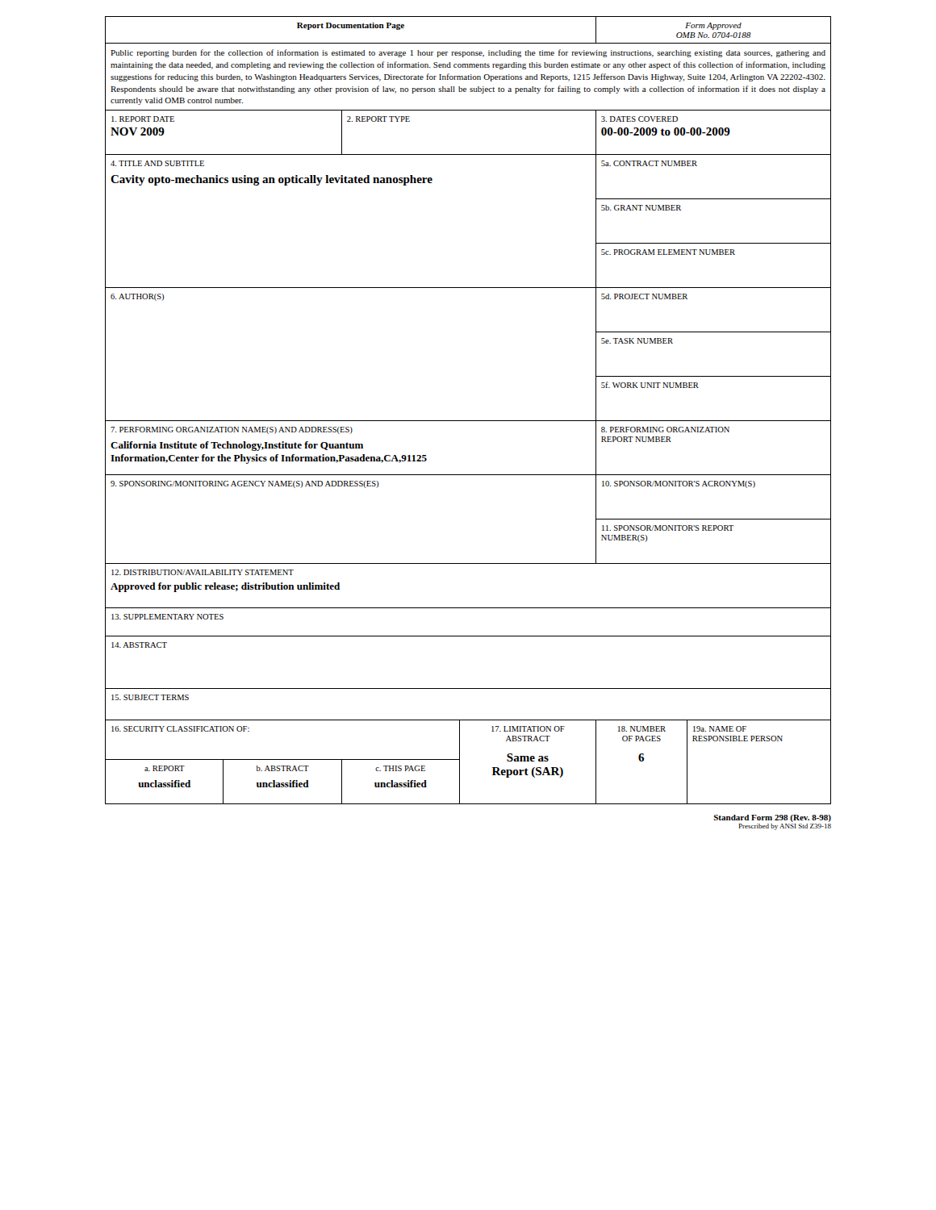| Report Documentation Page | Form Approved OMB No. 0704-0188 |
| Public reporting burden for the collection of information is estimated to average 1 hour per response, including the time for reviewing instructions, searching existing data sources, gathering and maintaining the data needed, and completing and reviewing the collection of information. Send comments regarding this burden estimate or any other aspect of this collection of information, including suggestions for reducing this burden, to Washington Headquarters Services, Directorate for Information Operations and Reports, 1215 Jefferson Davis Highway, Suite 1204, Arlington VA 22202-4302. Respondents should be aware that notwithstanding any other provision of law, no person shall be subject to a penalty for failing to comply with a collection of information if it does not display a currently valid OMB control number. |
| 1. REPORT DATE NOV 2009 | 2. REPORT TYPE | 3. DATES COVERED 00-00-2009 to 00-00-2009 |
| 4. TITLE AND SUBTITLE Cavity opto-mechanics using an optically levitated nanosphere | 5a. CONTRACT NUMBER |
| 5b. GRANT NUMBER |
| 5c. PROGRAM ELEMENT NUMBER |
| 6. AUTHOR(S) | 5d. PROJECT NUMBER |
| 5e. TASK NUMBER |
| 5f. WORK UNIT NUMBER |
| 7. PERFORMING ORGANIZATION NAME(S) AND ADDRESS(ES) California Institute of Technology,Institute for Quantum Information,Center for the Physics of Information,Pasadena,CA,91125 | 8. PERFORMING ORGANIZATION REPORT NUMBER |
| 9. SPONSORING/MONITORING AGENCY NAME(S) AND ADDRESS(ES) | 10. SPONSOR/MONITOR'S ACRONYM(S) |
| 11. SPONSOR/MONITOR'S REPORT NUMBER(S) |
| 12. DISTRIBUTION/AVAILABILITY STATEMENT Approved for public release; distribution unlimited |
| 13. SUPPLEMENTARY NOTES |
| 14. ABSTRACT |
| 15. SUBJECT TERMS |
| 16. SECURITY CLASSIFICATION OF: | 17. LIMITATION OF ABSTRACT Same as Report (SAR) | 18. NUMBER OF PAGES 6 | 19a. NAME OF RESPONSIBLE PERSON |
| a. REPORT unclassified | b. ABSTRACT unclassified | c. THIS PAGE unclassified |
Standard Form 298 (Rev. 8-98)
Prescribed by ANSI Std Z39-18